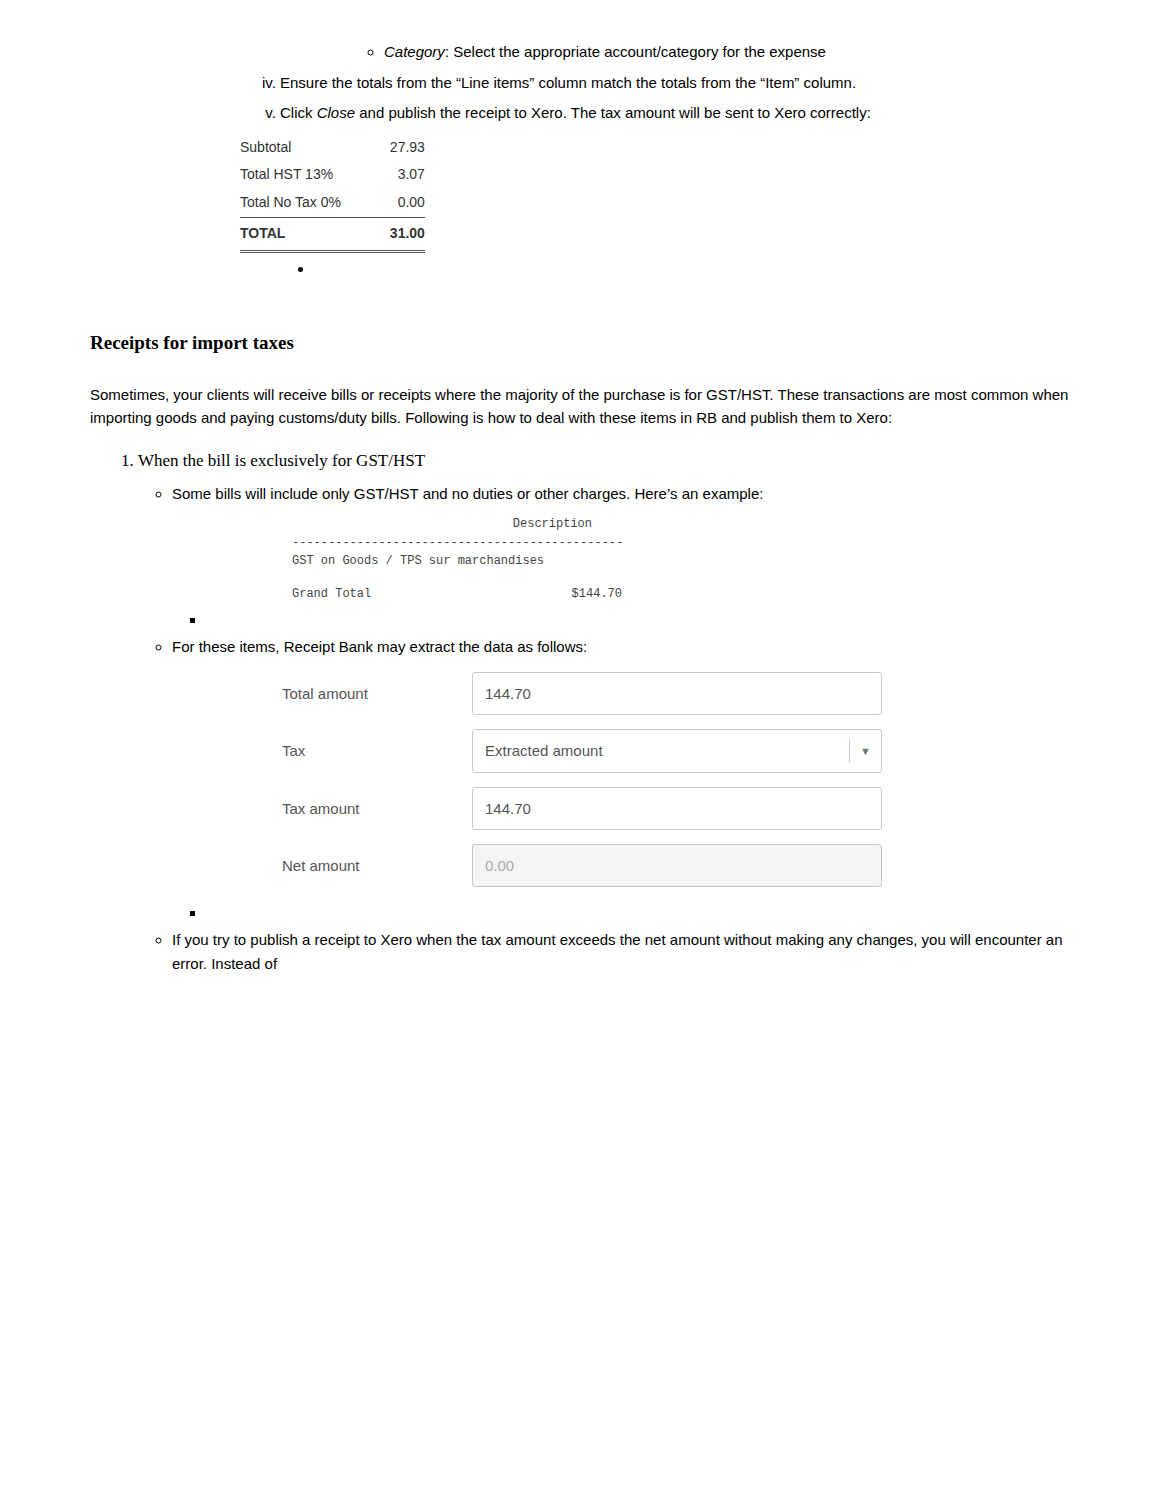Category: Select the appropriate account/category for the expense
Ensure the totals from the “Line items” column match the totals from the “Item” column.
Click Close and publish the receipt to Xero. The tax amount will be sent to Xero correctly:
| Subtotal | 27.93 |
| Total HST 13% | 3.07 |
| Total No Tax 0% | 0.00 |
| TOTAL | 31.00 |
Receipts for import taxes
Sometimes, your clients will receive bills or receipts where the majority of the purchase is for GST/HST. These transactions are most common when importing goods and paying customs/duty bills. Following is how to deal with these items in RB and publish them to Xero:
When the bill is exclusively for GST/HST
Some bills will include only GST/HST and no duties or other charges. Here’s an example:
Description
-------------------------------------------------
GST on Goods / TPS sur marchandises
Grand Total$144.70
For these items, Receipt Bank may extract the data as follows:
Total amount
144.70
Tax
Extracted amount▼
Tax amount
144.70
Net amount
0.00
If you try to publish a receipt to Xero when the tax amount exceeds the net amount without making any changes, you will encounter an error. Instead of